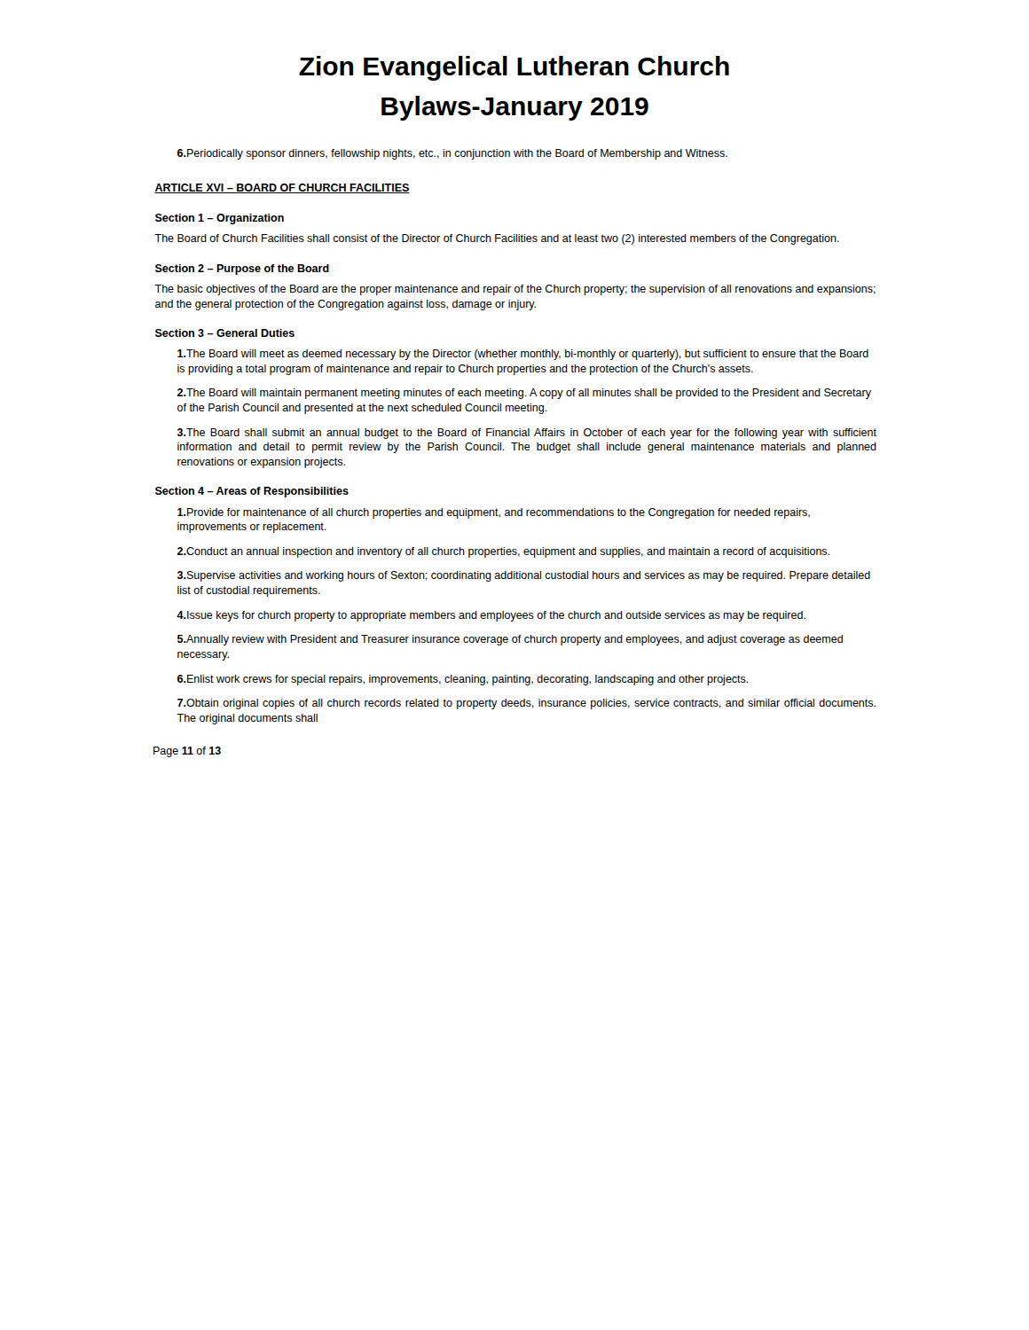Zion Evangelical Lutheran Church Bylaws-January 2019
6. Periodically sponsor dinners, fellowship nights, etc., in conjunction with the Board of Membership and Witness.
ARTICLE XVI – BOARD OF CHURCH FACILITIES
Section 1 – Organization
The Board of Church Facilities shall consist of the Director of Church Facilities and at least two (2) interested members of the Congregation.
Section 2 – Purpose of the Board
The basic objectives of the Board are the proper maintenance and repair of the Church property; the supervision of all renovations and expansions; and the general protection of the Congregation against loss, damage or injury.
Section 3 – General Duties
1. The Board will meet as deemed necessary by the Director (whether monthly, bi-monthly or quarterly), but sufficient to ensure that the Board is providing a total program of maintenance and repair to Church properties and the protection of the Church's assets.
2. The Board will maintain permanent meeting minutes of each meeting. A copy of all minutes shall be provided to the President and Secretary of the Parish Council and presented at the next scheduled Council meeting.
3. The Board shall submit an annual budget to the Board of Financial Affairs in October of each year for the following year with sufficient information and detail to permit review by the Parish Council. The budget shall include general maintenance materials and planned renovations or expansion projects.
Section 4 – Areas of Responsibilities
1. Provide for maintenance of all church properties and equipment, and recommendations to the Congregation for needed repairs, improvements or replacement.
2. Conduct an annual inspection and inventory of all church properties, equipment and supplies, and maintain a record of acquisitions.
3. Supervise activities and working hours of Sexton; coordinating additional custodial hours and services as may be required. Prepare detailed list of custodial requirements.
4. Issue keys for church property to appropriate members and employees of the church and outside services as may be required.
5. Annually review with President and Treasurer insurance coverage of church property and employees, and adjust coverage as deemed necessary.
6. Enlist work crews for special repairs, improvements, cleaning, painting, decorating, landscaping and other projects.
7. Obtain original copies of all church records related to property deeds, insurance policies, service contracts, and similar official documents. The original documents shall
Page 11 of 13